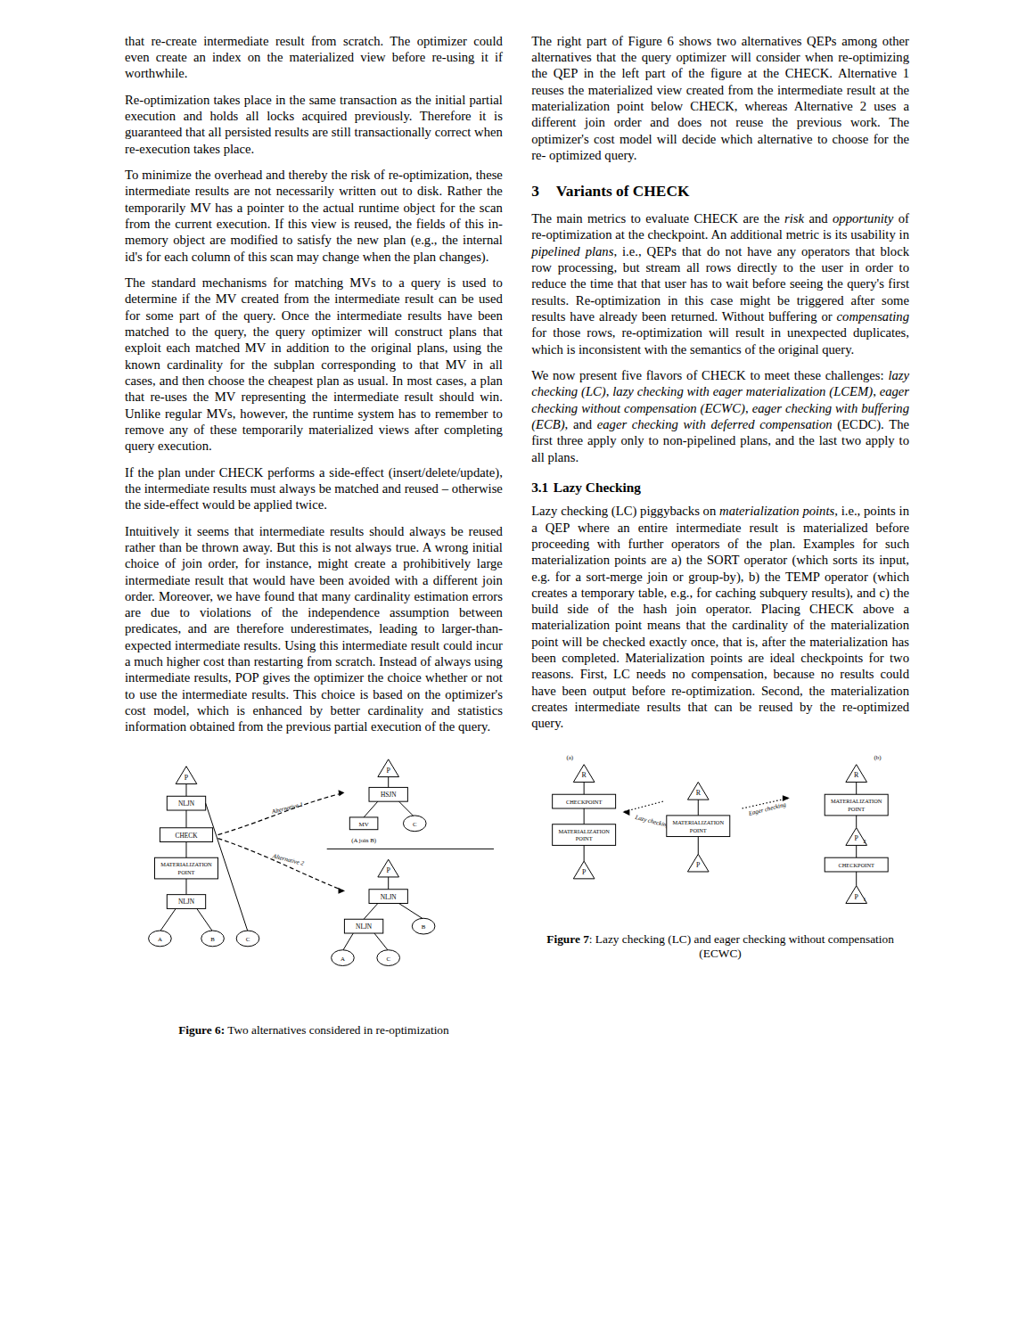that re-create intermediate result from scratch. The optimizer could even create an index on the materialized view before re-using it if worthwhile.
Re-optimization takes place in the same transaction as the initial partial execution and holds all locks acquired previously. Therefore it is guaranteed that all persisted results are still transactionally correct when re-execution takes place.
To minimize the overhead and thereby the risk of re-optimization, these intermediate results are not necessarily written out to disk. Rather the temporarily MV has a pointer to the actual runtime object for the scan from the current execution. If this view is reused, the fields of this in-memory object are modified to satisfy the new plan (e.g., the internal id's for each column of this scan may change when the plan changes).
The standard mechanisms for matching MVs to a query is used to determine if the MV created from the intermediate result can be used for some part of the query. Once the intermediate results have been matched to the query, the query optimizer will construct plans that exploit each matched MV in addition to the original plans, using the known cardinality for the subplan corresponding to that MV in all cases, and then choose the cheapest plan as usual. In most cases, a plan that re-uses the MV representing the intermediate result should win. Unlike regular MVs, however, the runtime system has to remember to remove any of these temporarily materialized views after completing query execution.
If the plan under CHECK performs a side-effect (insert/delete/update), the intermediate results must always be matched and reused – otherwise the side-effect would be applied twice.
Intuitively it seems that intermediate results should always be reused rather than be thrown away. But this is not always true. A wrong initial choice of join order, for instance, might create a prohibitively large intermediate result that would have been avoided with a different join order. Moreover, we have found that many cardinality estimation errors are due to violations of the independence assumption between predicates, and are therefore underestimates, leading to larger-than-expected intermediate results. Using this intermediate result could incur a much higher cost than restarting from scratch. Instead of always using intermediate results, POP gives the optimizer the choice whether or not to use the intermediate results. This choice is based on the optimizer's cost model, which is enhanced by better cardinality and statistics information obtained from the previous partial execution of the query.
P NLJN CHECK MATERIALIZATION POINT NLJN A B C Alternative 1 Alternative 2 P HSJN MV C (A join B) P NLJN NLJN B A C
Figure 6: Two alternatives considered in re-optimization
The right part of Figure 6 shows two alternatives QEPs among other alternatives that the query optimizer will consider when re-optimizing the QEP in the left part of the figure at the CHECK. Alternative 1 reuses the materialized view created from the intermediate result at the materialization point below CHECK, whereas Alternative 2 uses a different join order and does not reuse the previous work. The optimizer's cost model will decide which alternative to choose for the re- optimized query.
3 Variants of CHECK
The main metrics to evaluate CHECK are the risk and opportunity of re-optimization at the checkpoint. An additional metric is its usability in pipelined plans, i.e., QEPs that do not have any operators that block row processing, but stream all rows directly to the user in order to reduce the time that that user has to wait before seeing the query's first results. Re-optimization in this case might be triggered after some results have already been returned. Without buffering or compensating for those rows, re-optimization will result in unexpected duplicates, which is inconsistent with the semantics of the original query.
We now present five flavors of CHECK to meet these challenges: lazy checking (LC), lazy checking with eager materialization (LCEM), eager checking without compensation (ECWC), eager checking with buffering (ECB), and eager checking with deferred compensation (ECDC). The first three apply only to non-pipelined plans, and the last two apply to all plans.
3.1 Lazy Checking
Lazy checking (LC) piggybacks on materialization points, i.e., points in a QEP where an entire intermediate result is materialized before proceeding with further operators of the plan. Examples for such materialization points are a) the SORT operator (which sorts its input, e.g. for a sort-merge join or group-by), b) the TEMP operator (which creates a temporary table, e.g., for caching subquery results), and c) the build side of the hash join operator. Placing CHECK above a materialization point means that the cardinality of the materialization point will be checked exactly once, that is, after the materialization has been completed. Materialization points are ideal checkpoints for two reasons. First, LC needs no compensation, because no results could have been output before re-optimization. Second, the materialization creates intermediate results that can be reused by the re-optimized query.
(a) (b) R CHECKPOINT MATERIALIZATION POINT P Lazy checking R MATERIALIZATION POINT P Eager checking R MATERIALIZATION POINT P 2 CHECKPOINT P 1
Figure 7: Lazy checking (LC) and eager checking without compensation (ECWC)